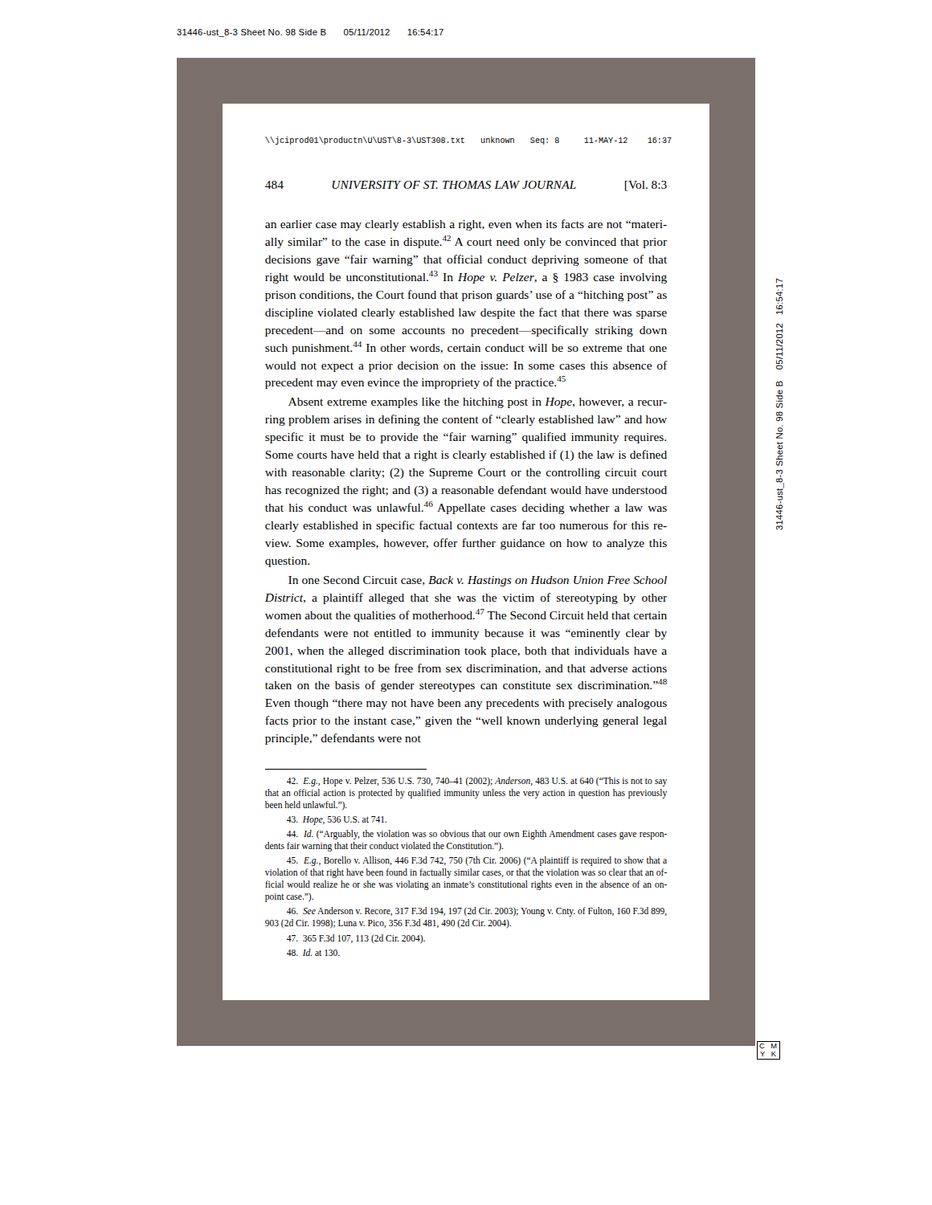31446-ust_8-3 Sheet No. 98 Side B 05/11/201216:54:17
31446-ust_8-3 Sheet No. 98 Side B 05/11/2012 16:54:17
\\jciprod01\productn\U\UST\8-3\UST308.txt unknown Seq: 8 11-MAY-12 16:37
484 UNIVERSITY OF ST. THOMAS LAW JOURNAL [Vol. 8:3
an earlier case may clearly establish a right, even when its facts are not “materially similar” to the case in dispute.42 A court need only be convinced that prior decisions gave “fair warning” that official conduct depriving someone of that right would be unconstitutional.43 In Hope v. Pelzer, a § 1983 case involving prison conditions, the Court found that prison guards’ use of a “hitching post” as discipline violated clearly established law despite the fact that there was sparse precedent—and on some accounts no precedent—specifically striking down such punishment.44 In other words, certain conduct will be so extreme that one would not expect a prior decision on the issue: In some cases this absence of precedent may even evince the impropriety of the practice.45
Absent extreme examples like the hitching post in Hope, however, a recurring problem arises in defining the content of “clearly established law” and how specific it must be to provide the “fair warning” qualified immunity requires. Some courts have held that a right is clearly established if (1) the law is defined with reasonable clarity; (2) the Supreme Court or the controlling circuit court has recognized the right; and (3) a reasonable defendant would have understood that his conduct was unlawful.46 Appellate cases deciding whether a law was clearly established in specific factual contexts are far too numerous for this review. Some examples, however, offer further guidance on how to analyze this question.
In one Second Circuit case, Back v. Hastings on Hudson Union Free School District, a plaintiff alleged that she was the victim of stereotyping by other women about the qualities of motherhood.47 The Second Circuit held that certain defendants were not entitled to immunity because it was “eminently clear by 2001, when the alleged discrimination took place, both that individuals have a constitutional right to be free from sex discrimination, and that adverse actions taken on the basis of gender stereotypes can constitute sex discrimination.”48 Even though “there may not have been any precedents with precisely analogous facts prior to the instant case,” given the “well known underlying general legal principle,” defendants were not
42. E.g., Hope v. Pelzer, 536 U.S. 730, 740–41 (2002); Anderson, 483 U.S. at 640 (“This is not to say that an official action is protected by qualified immunity unless the very action in question has previously been held unlawful.”).
43. Hope, 536 U.S. at 741.
44. Id. (“Arguably, the violation was so obvious that our own Eighth Amendment cases gave respondents fair warning that their conduct violated the Constitution.”).
45. E.g., Borello v. Allison, 446 F.3d 742, 750 (7th Cir. 2006) (“A plaintiff is required to show that a violation of that right have been found in factually similar cases, or that the violation was so clear that an official would realize he or she was violating an inmate’s constitutional rights even in the absence of an on-point case.”).
46. See Anderson v. Recore, 317 F.3d 194, 197 (2d Cir. 2003); Young v. Cnty. of Fulton, 160 F.3d 899, 903 (2d Cir. 1998); Luna v. Pico, 356 F.3d 481, 490 (2d Cir. 2004).
47. 365 F.3d 107, 113 (2d Cir. 2004).
48. Id. at 130.
C M
Y K